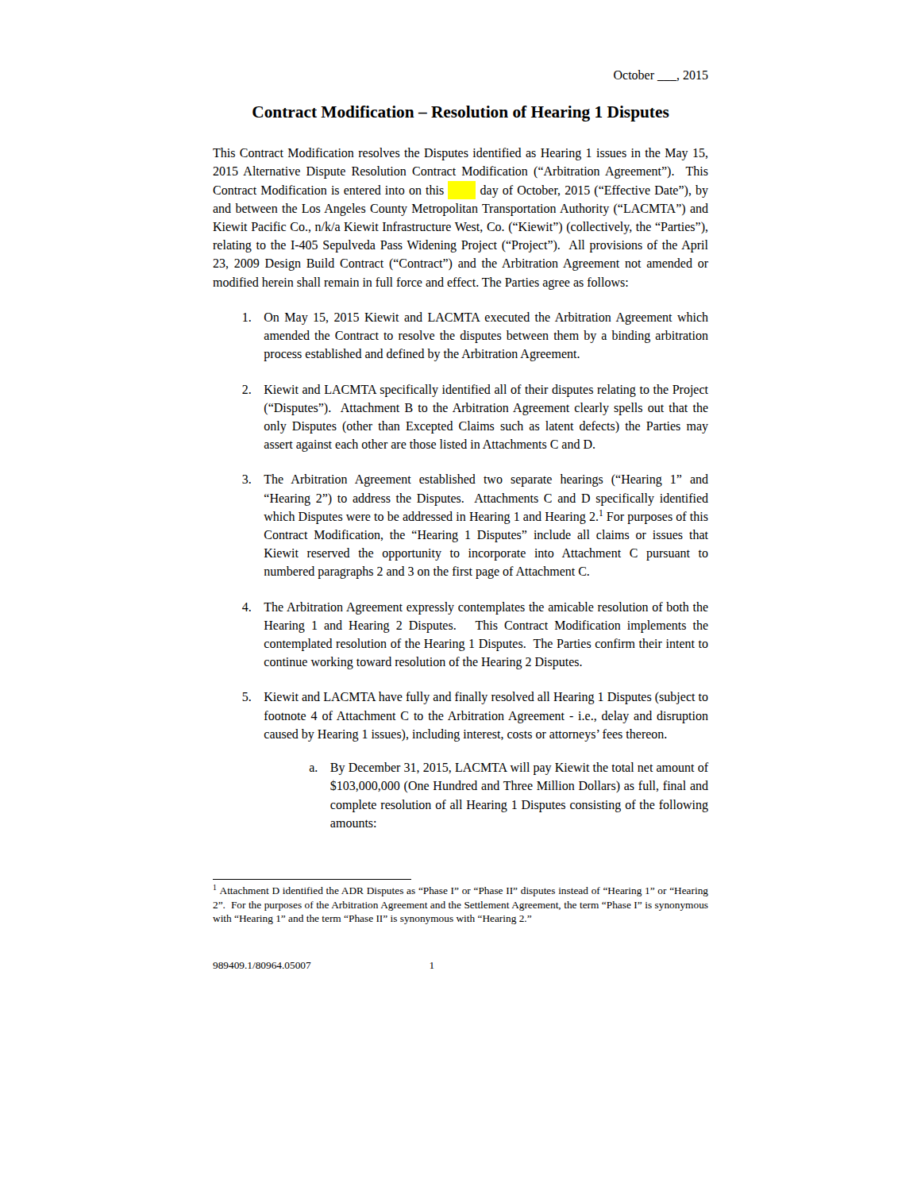October ___, 2015
Contract Modification – Resolution of Hearing 1 Disputes
This Contract Modification resolves the Disputes identified as Hearing 1 issues in the May 15, 2015 Alternative Dispute Resolution Contract Modification (“Arbitration Agreement”). This Contract Modification is entered into on this day of October, 2015 (“Effective Date”), by and between the Los Angeles County Metropolitan Transportation Authority (“LACMTA”) and Kiewit Pacific Co., n/k/a Kiewit Infrastructure West, Co. (“Kiewit”) (collectively, the “Parties”), relating to the I-405 Sepulveda Pass Widening Project (“Project”). All provisions of the April 23, 2009 Design Build Contract (“Contract”) and the Arbitration Agreement not amended or modified herein shall remain in full force and effect. The Parties agree as follows:
On May 15, 2015 Kiewit and LACMTA executed the Arbitration Agreement which amended the Contract to resolve the disputes between them by a binding arbitration process established and defined by the Arbitration Agreement.
Kiewit and LACMTA specifically identified all of their disputes relating to the Project (“Disputes”). Attachment B to the Arbitration Agreement clearly spells out that the only Disputes (other than Excepted Claims such as latent defects) the Parties may assert against each other are those listed in Attachments C and D.
The Arbitration Agreement established two separate hearings (“Hearing 1” and “Hearing 2”) to address the Disputes. Attachments C and D specifically identified which Disputes were to be addressed in Hearing 1 and Hearing 2.1 For purposes of this Contract Modification, the “Hearing 1 Disputes” include all claims or issues that Kiewit reserved the opportunity to incorporate into Attachment C pursuant to numbered paragraphs 2 and 3 on the first page of Attachment C.
The Arbitration Agreement expressly contemplates the amicable resolution of both the Hearing 1 and Hearing 2 Disputes. This Contract Modification implements the contemplated resolution of the Hearing 1 Disputes. The Parties confirm their intent to continue working toward resolution of the Hearing 2 Disputes.
Kiewit and LACMTA have fully and finally resolved all Hearing 1 Disputes (subject to footnote 4 of Attachment C to the Arbitration Agreement - i.e., delay and disruption caused by Hearing 1 issues), including interest, costs or attorneys’ fees thereon.
By December 31, 2015, LACMTA will pay Kiewit the total net amount of $103,000,000 (One Hundred and Three Million Dollars) as full, final and complete resolution of all Hearing 1 Disputes consisting of the following amounts:
1 Attachment D identified the ADR Disputes as “Phase I” or “Phase II” disputes instead of “Hearing 1” or “Hearing 2”. For the purposes of the Arbitration Agreement and the Settlement Agreement, the term “Phase I” is synonymous with “Hearing 1” and the term “Phase II” is synonymous with “Hearing 2.”
989409.1/80964.05007 1